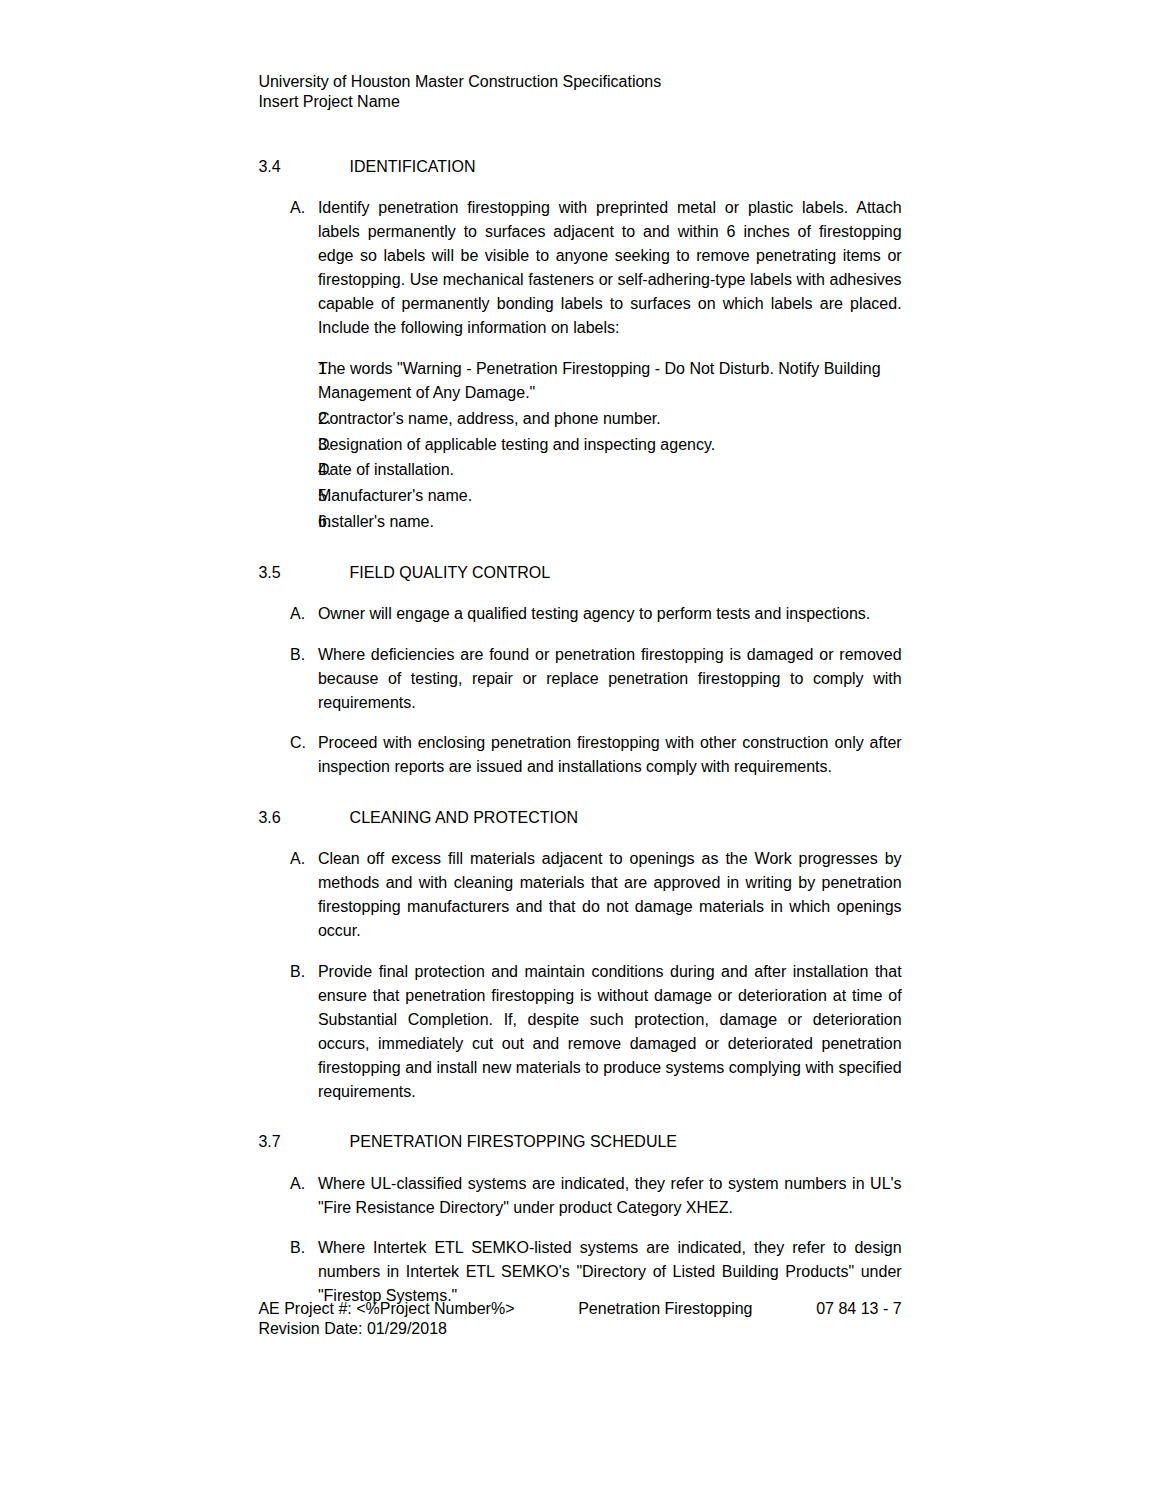University of Houston Master Construction Specifications
Insert Project Name
3.4
IDENTIFICATION
A.
Identify penetration firestopping with preprinted metal or plastic labels. Attach labels permanently to surfaces adjacent to and within 6 inches of firestopping edge so labels will be visible to anyone seeking to remove penetrating items or firestopping. Use mechanical fasteners or self-adhering-type labels with adhesives capable of permanently bonding labels to surfaces on which labels are placed. Include the following information on labels:
1.
The words "Warning - Penetration Firestopping - Do Not Disturb. Notify Building Management of Any Damage."
2.
Contractor's name, address, and phone number.
3.
Designation of applicable testing and inspecting agency.
4.
Date of installation.
5.
Manufacturer's name.
6.
Installer's name.
3.5
FIELD QUALITY CONTROL
A.
Owner will engage a qualified testing agency to perform tests and inspections.
B.
Where deficiencies are found or penetration firestopping is damaged or removed because of testing, repair or replace penetration firestopping to comply with requirements.
C.
Proceed with enclosing penetration firestopping with other construction only after inspection reports are issued and installations comply with requirements.
3.6
CLEANING AND PROTECTION
A.
Clean off excess fill materials adjacent to openings as the Work progresses by methods and with cleaning materials that are approved in writing by penetration firestopping manufacturers and that do not damage materials in which openings occur.
B.
Provide final protection and maintain conditions during and after installation that ensure that penetration firestopping is without damage or deterioration at time of Substantial Completion. If, despite such protection, damage or deterioration occurs, immediately cut out and remove damaged or deteriorated penetration firestopping and install new materials to produce systems complying with specified requirements.
3.7
PENETRATION FIRESTOPPING SCHEDULE
A.
Where UL-classified systems are indicated, they refer to system numbers in UL's "Fire Resistance Directory" under product Category XHEZ.
B.
Where Intertek ETL SEMKO-listed systems are indicated, they refer to design numbers in Intertek ETL SEMKO's "Directory of Listed Building Products" under "Firestop Systems."
AE Project #: <%Project Number%>
Penetration Firestopping
07 84 13 - 7
Revision Date: 01/29/2018